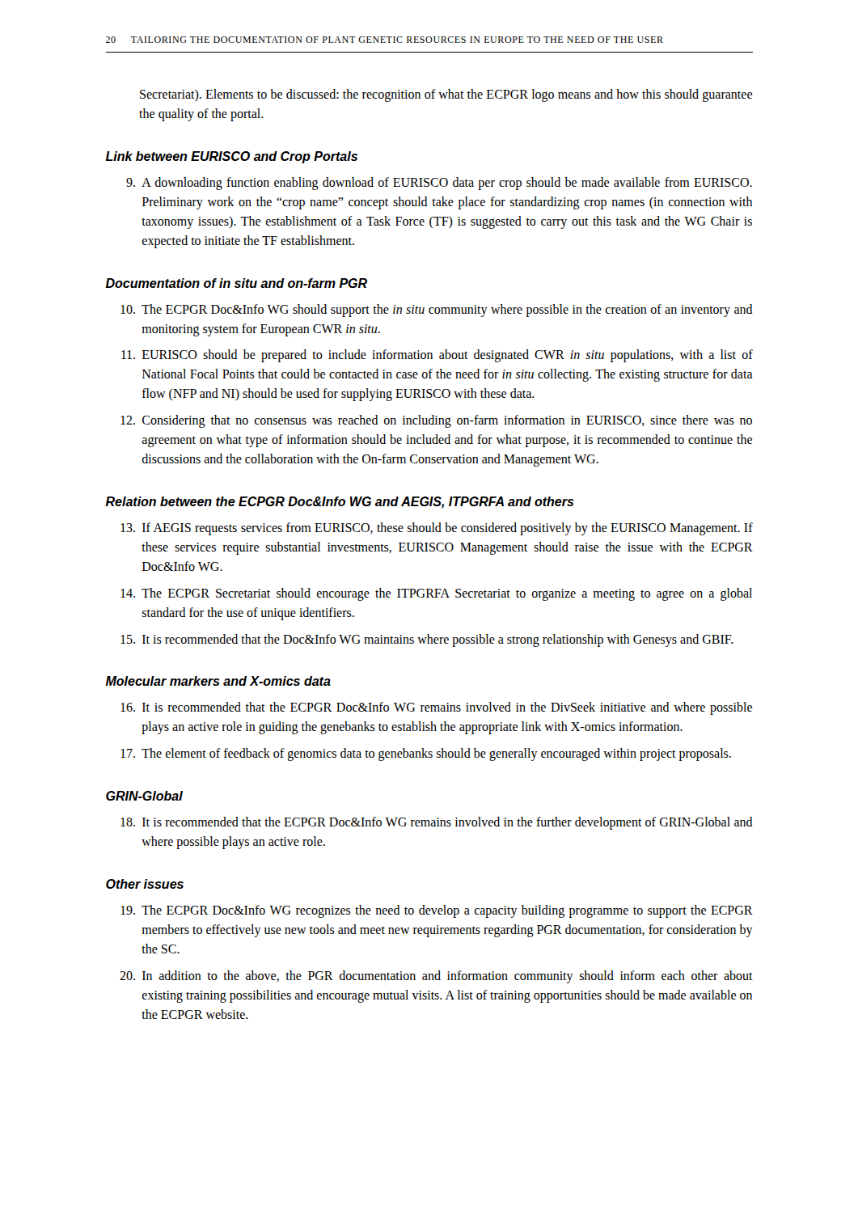20 TAILORING THE DOCUMENTATION OF PLANT GENETIC RESOURCES IN EUROPE TO THE NEED OF THE USER
Secretariat). Elements to be discussed: the recognition of what the ECPGR logo means and how this should guarantee the quality of the portal.
Link between EURISCO and Crop Portals
A downloading function enabling download of EURISCO data per crop should be made available from EURISCO. Preliminary work on the “crop name” concept should take place for standardizing crop names (in connection with taxonomy issues). The establishment of a Task Force (TF) is suggested to carry out this task and the WG Chair is expected to initiate the TF establishment.
Documentation of in situ and on-farm PGR
The ECPGR Doc&Info WG should support the in situ community where possible in the creation of an inventory and monitoring system for European CWR in situ.
EURISCO should be prepared to include information about designated CWR in situ populations, with a list of National Focal Points that could be contacted in case of the need for in situ collecting. The existing structure for data flow (NFP and NI) should be used for supplying EURISCO with these data.
Considering that no consensus was reached on including on-farm information in EURISCO, since there was no agreement on what type of information should be included and for what purpose, it is recommended to continue the discussions and the collaboration with the On-farm Conservation and Management WG.
Relation between the ECPGR Doc&Info WG and AEGIS, ITPGRFA and others
If AEGIS requests services from EURISCO, these should be considered positively by the EURISCO Management. If these services require substantial investments, EURISCO Management should raise the issue with the ECPGR Doc&Info WG.
The ECPGR Secretariat should encourage the ITPGRFA Secretariat to organize a meeting to agree on a global standard for the use of unique identifiers.
It is recommended that the Doc&Info WG maintains where possible a strong relationship with Genesys and GBIF.
Molecular markers and X-omics data
It is recommended that the ECPGR Doc&Info WG remains involved in the DivSeek initiative and where possible plays an active role in guiding the genebanks to establish the appropriate link with X-omics information.
The element of feedback of genomics data to genebanks should be generally encouraged within project proposals.
GRIN-Global
It is recommended that the ECPGR Doc&Info WG remains involved in the further development of GRIN-Global and where possible plays an active role.
Other issues
The ECPGR Doc&Info WG recognizes the need to develop a capacity building programme to support the ECPGR members to effectively use new tools and meet new requirements regarding PGR documentation, for consideration by the SC.
In addition to the above, the PGR documentation and information community should inform each other about existing training possibilities and encourage mutual visits. A list of training opportunities should be made available on the ECPGR website.